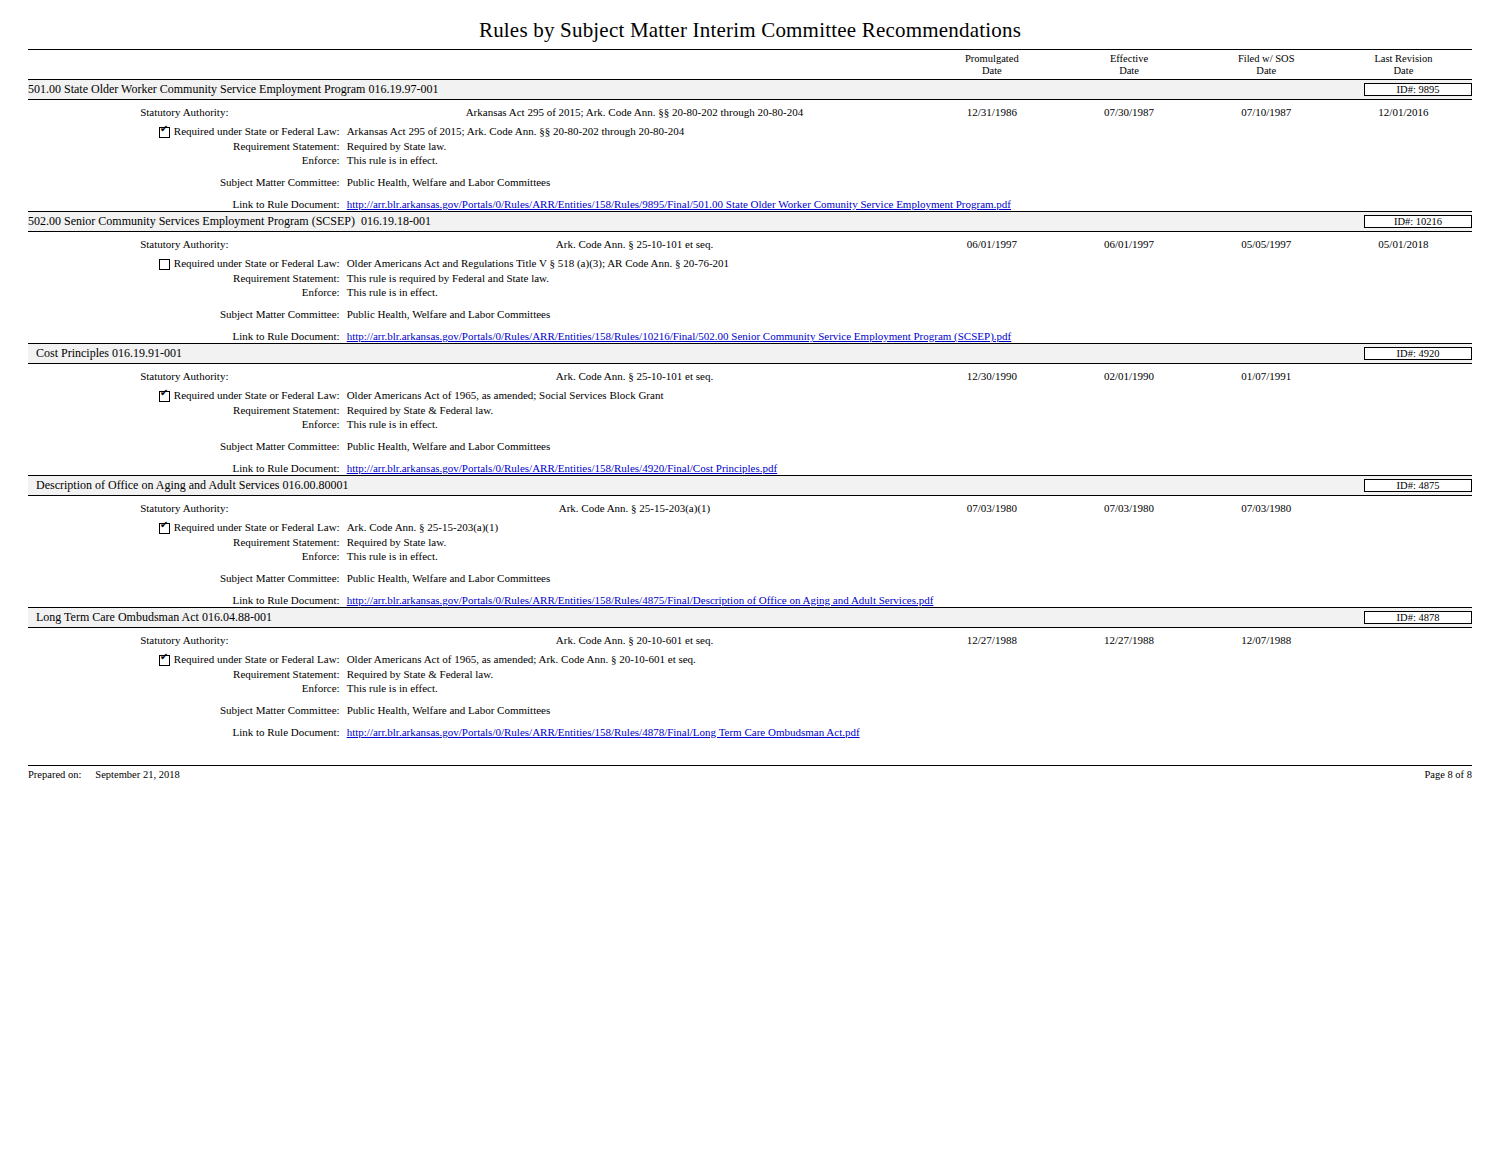Rules by Subject Matter Interim Committee Recommendations
| | | Promulgated Date | Effective Date | Filed w/ SOS Date | Last Revision Date |
| 501.00 State Older Worker Community Service Employment Program 016.19.97-001 | ID#: 9895 |
| Statutory Authority: | Arkansas Act 295 of 2015; Ark. Code Ann. §§ 20-80-202 through 20-80-204 | 12/31/1986 | 07/30/1987 | 07/10/1987 | 12/01/2016 |
| Required under State or Federal Law: | Arkansas Act 295 of 2015; Ark. Code Ann. §§ 20-80-202 through 20-80-204 | |
| Requirement Statement: | Required by State law. | |
| Enforce: | This rule is in effect. | |
| Subject Matter Committee: | Public Health, Welfare and Labor Committees | |
| Link to Rule Document: | http://arr.blr.arkansas.gov/Portals/0/Rules/ARR/Entities/158/Rules/9895/Final/501.00 State Older Worker Comunity Service Employment Program.pdf |
| 502.00 Senior Community Services Employment Program (SCSEP) 016.19.18-001 | ID#: 10216 |
| Statutory Authority: | Ark. Code Ann. § 25-10-101 et seq. | 06/01/1997 | 06/01/1997 | 05/05/1997 | 05/01/2018 |
| Required under State or Federal Law: | Older Americans Act and Regulations Title V § 518 (a)(3); AR Code Ann. § 20-76-201 | |
| Requirement Statement: | This rule is required by Federal and State law. | |
| Enforce: | This rule is in effect. | |
| Subject Matter Committee: | Public Health, Welfare and Labor Committees | |
| Link to Rule Document: | http://arr.blr.arkansas.gov/Portals/0/Rules/ARR/Entities/158/Rules/10216/Final/502.00 Senior Community Service Employment Program (SCSEP).pdf |
| Cost Principles 016.19.91-001 | ID#: 4920 |
| Statutory Authority: | Ark. Code Ann. § 25-10-101 et seq. | 12/30/1990 | 02/01/1990 | 01/07/1991 | |
| Required under State or Federal Law: | Older Americans Act of 1965, as amended; Social Services Block Grant | |
| Requirement Statement: | Required by State & Federal law. | |
| Enforce: | This rule is in effect. | |
| Subject Matter Committee: | Public Health, Welfare and Labor Committees | |
| Link to Rule Document: | http://arr.blr.arkansas.gov/Portals/0/Rules/ARR/Entities/158/Rules/4920/Final/Cost Principles.pdf |
| Description of Office on Aging and Adult Services 016.00.80001 | ID#: 4875 |
| Statutory Authority: | Ark. Code Ann. § 25-15-203(a)(1) | 07/03/1980 | 07/03/1980 | 07/03/1980 | |
| Required under State or Federal Law: | Ark. Code Ann. § 25-15-203(a)(1) | |
| Requirement Statement: | Required by State law. | |
| Enforce: | This rule is in effect. | |
| Subject Matter Committee: | Public Health, Welfare and Labor Committees | |
| Link to Rule Document: | http://arr.blr.arkansas.gov/Portals/0/Rules/ARR/Entities/158/Rules/4875/Final/Description of Office on Aging and Adult Services.pdf |
| Long Term Care Ombudsman Act 016.04.88-001 | ID#: 4878 |
| Statutory Authority: | Ark. Code Ann. § 20-10-601 et seq. | 12/27/1988 | 12/27/1988 | 12/07/1988 | |
| Required under State or Federal Law: | Older Americans Act of 1965, as amended; Ark. Code Ann. § 20-10-601 et seq. | |
| Requirement Statement: | Required by State & Federal law. | |
| Enforce: | This rule is in effect. | |
| Subject Matter Committee: | Public Health, Welfare and Labor Committees | |
| Link to Rule Document: | http://arr.blr.arkansas.gov/Portals/0/Rules/ARR/Entities/158/Rules/4878/Final/Long Term Care Ombudsman Act.pdf |
Prepared on: September 21, 2018
Page 8 of 8